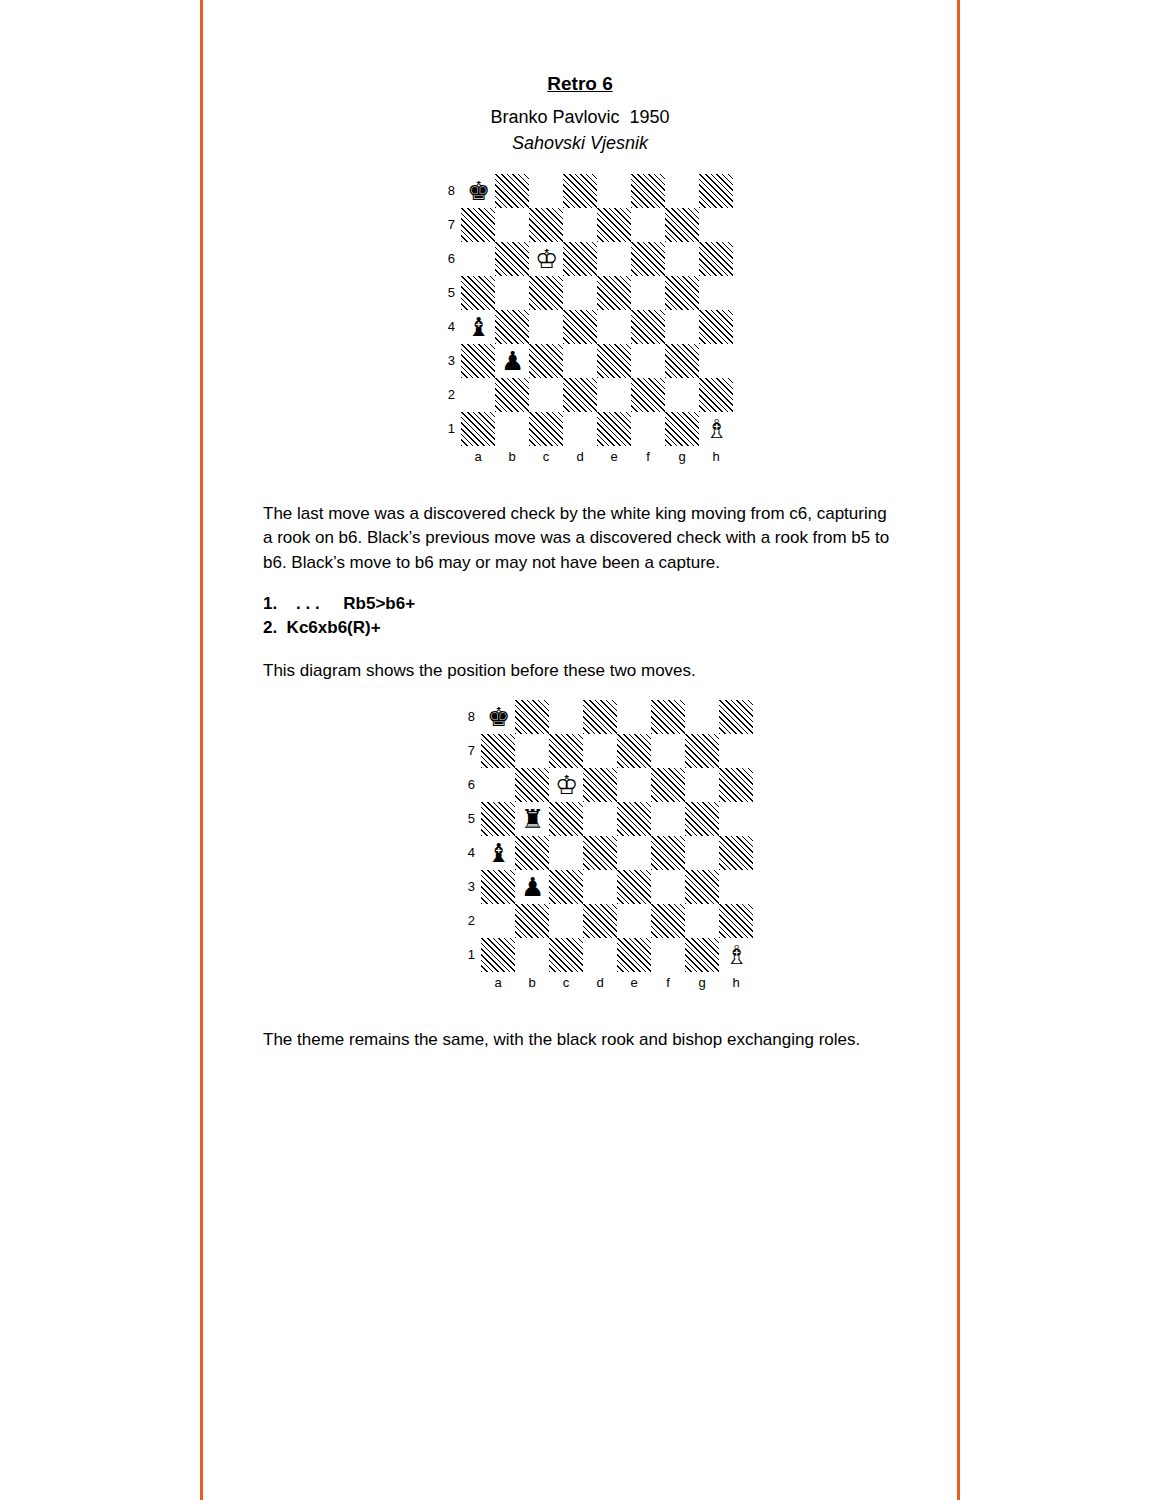Retro 6
Branko Pavlovic 1950
Sahovski Vjesnik
| 8 | ♚ | | | | | | | |
| 7 | | | | | | | | |
| 6 | | | ♔ | | | | | |
| 5 | | | | | | | | |
| 4 | ♝ | | | | | | | |
| 3 | | ♟ | | | | | | |
| 2 | | | | | | | | |
| 1 | | | | | | | | ♗ |
| | a | b | c | d | e | f | g | h |
The last move was a discovered check by the white king moving from c6, capturing a rook on b6. Black’s previous move was a discovered check with a rook from b5 to b6. Black’s move to b6 may or may not have been a capture.
1. . . . Rb5>b6+
2. Kc6xb6(R)+
This diagram shows the position before these two moves.
| 8 | ♚ | | | | | | | |
| 7 | | | | | | | | |
| 6 | | | ♔ | | | | | |
| 5 | | ♜ | | | | | | |
| 4 | ♝ | | | | | | | |
| 3 | | ♟ | | | | | | |
| 2 | | | | | | | | |
| 1 | | | | | | | | ♗ |
| | a | b | c | d | e | f | g | h |
The theme remains the same, with the black rook and bishop exchanging roles.